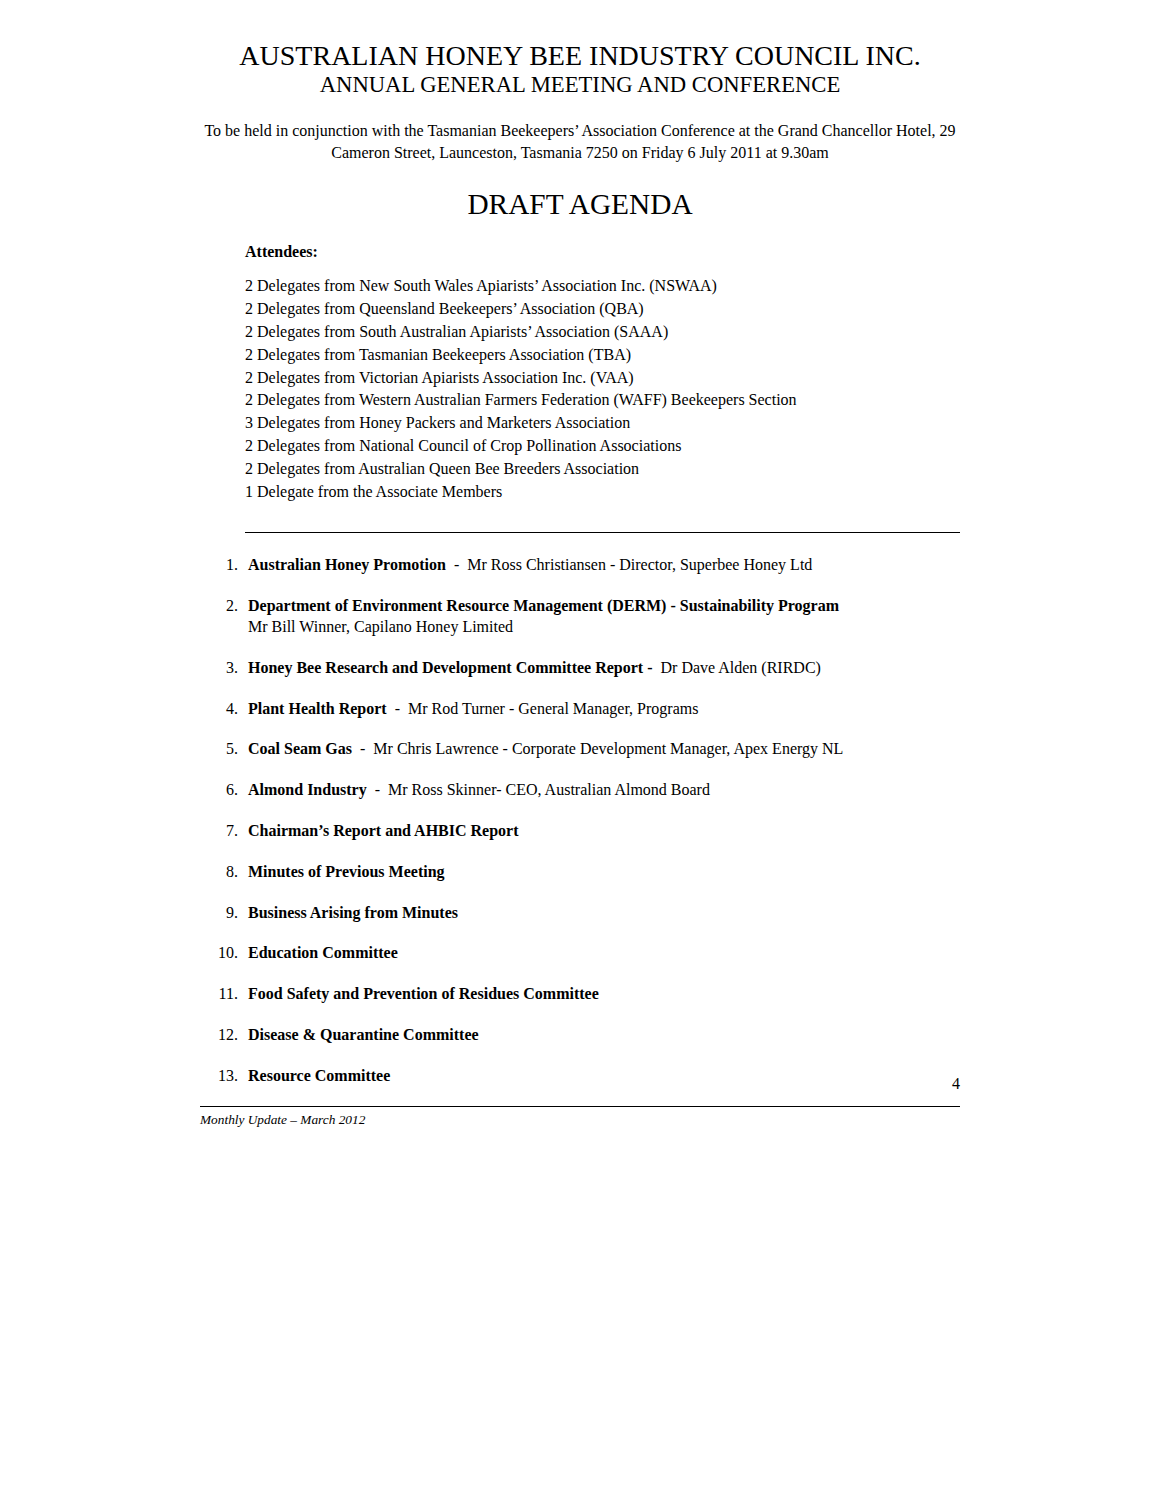AUSTRALIAN HONEY BEE INDUSTRY COUNCIL INC. ANNUAL GENERAL MEETING AND CONFERENCE
To be held in conjunction with the Tasmanian Beekeepers’ Association Conference at the Grand Chancellor Hotel, 29 Cameron Street, Launceston, Tasmania 7250 on Friday 6 July 2011 at 9.30am
DRAFT AGENDA
Attendees:
2 Delegates from New South Wales Apiarists’ Association Inc. (NSWAA)
2 Delegates from Queensland Beekeepers’ Association (QBA)
2 Delegates from South Australian Apiarists’ Association (SAAA)
2 Delegates from Tasmanian Beekeepers Association (TBA)
2 Delegates from Victorian Apiarists Association Inc. (VAA)
2 Delegates from Western Australian Farmers Federation (WAFF) Beekeepers Section
3 Delegates from Honey Packers and Marketers Association
2 Delegates from National Council of Crop Pollination Associations
2 Delegates from Australian Queen Bee Breeders Association
1 Delegate from the Associate Members
Australian Honey Promotion - Mr Ross Christiansen - Director, Superbee Honey Ltd
Department of Environment Resource Management (DERM) - Sustainability Program Mr Bill Winner, Capilano Honey Limited
Honey Bee Research and Development Committee Report - Dr Dave Alden (RIRDC)
Plant Health Report - Mr Rod Turner - General Manager, Programs
Coal Seam Gas - Mr Chris Lawrence - Corporate Development Manager, Apex Energy NL
Almond Industry - Mr Ross Skinner- CEO, Australian Almond Board
Chairman’s Report and AHBIC Report
Minutes of Previous Meeting
Business Arising from Minutes
Education Committee
Food Safety and Prevention of Residues Committee
Disease & Quarantine Committee
Resource Committee
4
Monthly Update – March 2012